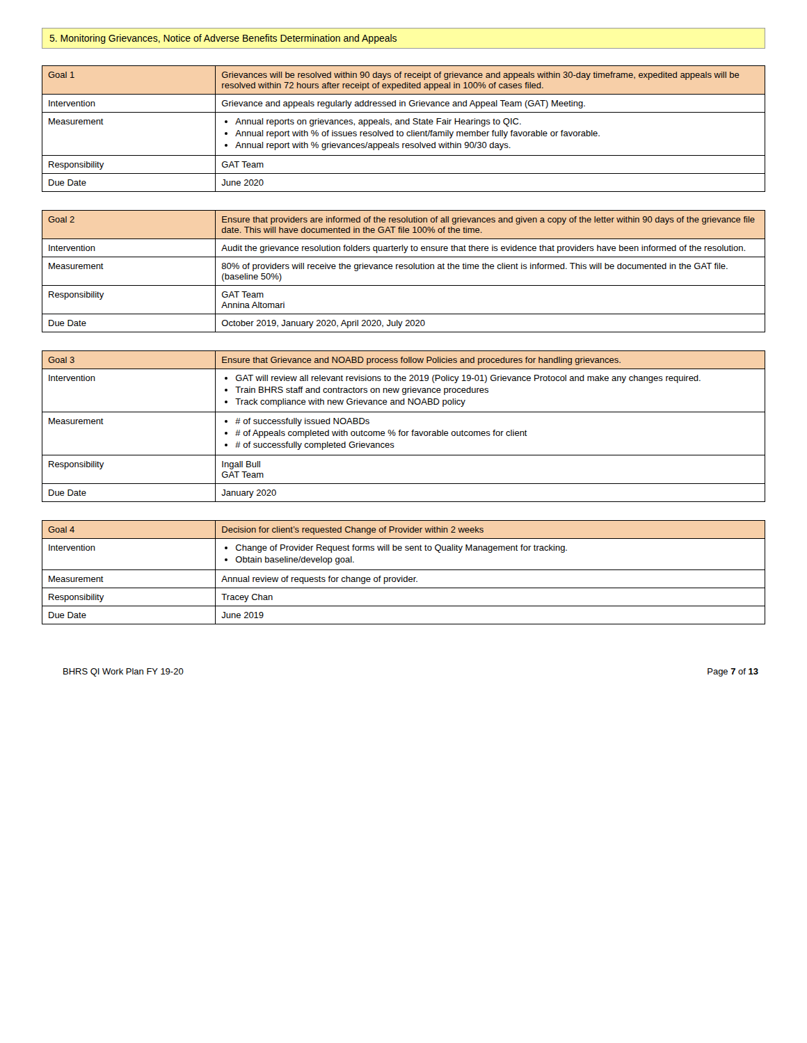5. Monitoring Grievances, Notice of Adverse Benefits Determination and Appeals
| Goal 1 | Grievances will be resolved within 90 days of receipt of grievance and appeals within 30-day timeframe, expedited appeals will be resolved within 72 hours after receipt of expedited appeal in 100% of cases filed. |
| Intervention | Grievance and appeals regularly addressed in Grievance and Appeal Team (GAT) Meeting. |
| Measurement | Annual reports on grievances, appeals, and State Fair Hearings to QIC. Annual report with % of issues resolved to client/family member fully favorable or favorable. Annual report with % grievances/appeals resolved within 90/30 days. |
| Responsibility | GAT Team |
| Due Date | June 2020 |
| Goal 2 | Ensure that providers are informed of the resolution of all grievances and given a copy of the letter within 90 days of the grievance file date. This will have documented in the GAT file 100% of the time. |
| Intervention | Audit the grievance resolution folders quarterly to ensure that there is evidence that providers have been informed of the resolution. |
| Measurement | 80% of providers will receive the grievance resolution at the time the client is informed. This will be documented in the GAT file. (baseline 50%) |
| Responsibility | GAT Team Annina Altomari |
| Due Date | October 2019, January 2020, April 2020, July 2020 |
| Goal 3 | Ensure that Grievance and NOABD process follow Policies and procedures for handling grievances. |
| Intervention | GAT will review all relevant revisions to the 2019 (Policy 19-01) Grievance Protocol and make any changes required. Train BHRS staff and contractors on new grievance procedures Track compliance with new Grievance and NOABD policy |
| Measurement | # of successfully issued NOABDs # of Appeals completed with outcome % for favorable outcomes for client # of successfully completed Grievances |
| Responsibility | Ingall Bull GAT Team |
| Due Date | January 2020 |
| Goal 4 | Decision for client’s requested Change of Provider within 2 weeks |
| Intervention | Change of Provider Request forms will be sent to Quality Management for tracking. Obtain baseline/develop goal. |
| Measurement | Annual review of requests for change of provider. |
| Responsibility | Tracey Chan |
| Due Date | June 2019 |
BHRS QI Work Plan FY 19-20
Page 7 of 13